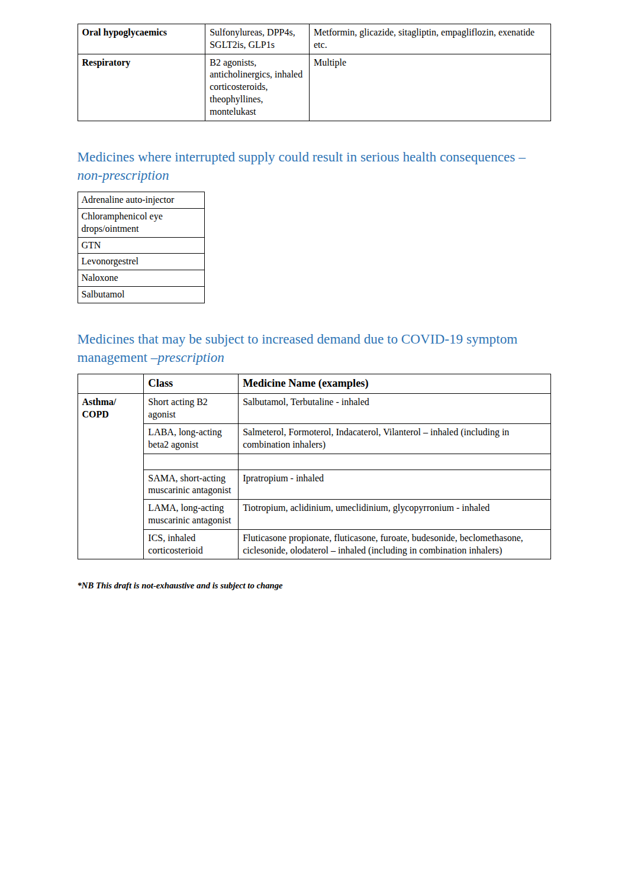| Oral hypoglycaemics | Sulfonylureas, DPP4s, SGLT2is, GLP1s | Metformin, glicazide, sitagliptin, empagliflozin, exenatide etc. |
| Respiratory | B2 agonists, anticholinergics, inhaled corticosteroids, theophyllines, montelukast | Multiple |
Medicines where interrupted supply could result in serious health consequences – non-prescription
| Adrenaline auto-injector |
| Chloramphenicol eye drops/ointment |
| GTN |
| Levonorgestrel |
| Naloxone |
| Salbutamol |
Medicines that may be subject to increased demand due to COVID-19 symptom management –prescription
| | Class | Medicine Name (examples) |
| --- | --- | --- |
| Asthma/ COPD | Short acting B2 agonist | Salbutamol, Terbutaline - inhaled |
| LABA, long-acting beta2 agonist | Salmeterol, Formoterol, Indacaterol, Vilanterol – inhaled (including in combination inhalers) |
| SAMA, short-acting muscarinic antagonist | Ipratropium - inhaled |
| LAMA, long-acting muscarinic antagonist | Tiotropium, aclidinium, umeclidinium, glycopyrronium - inhaled |
| ICS, inhaled corticosterioid | Fluticasone propionate, fluticasone, furoate, budesonide, beclomethasone, ciclesonide, olodaterol – inhaled (including in combination inhalers) |
*NB This draft is not-exhaustive and is subject to change